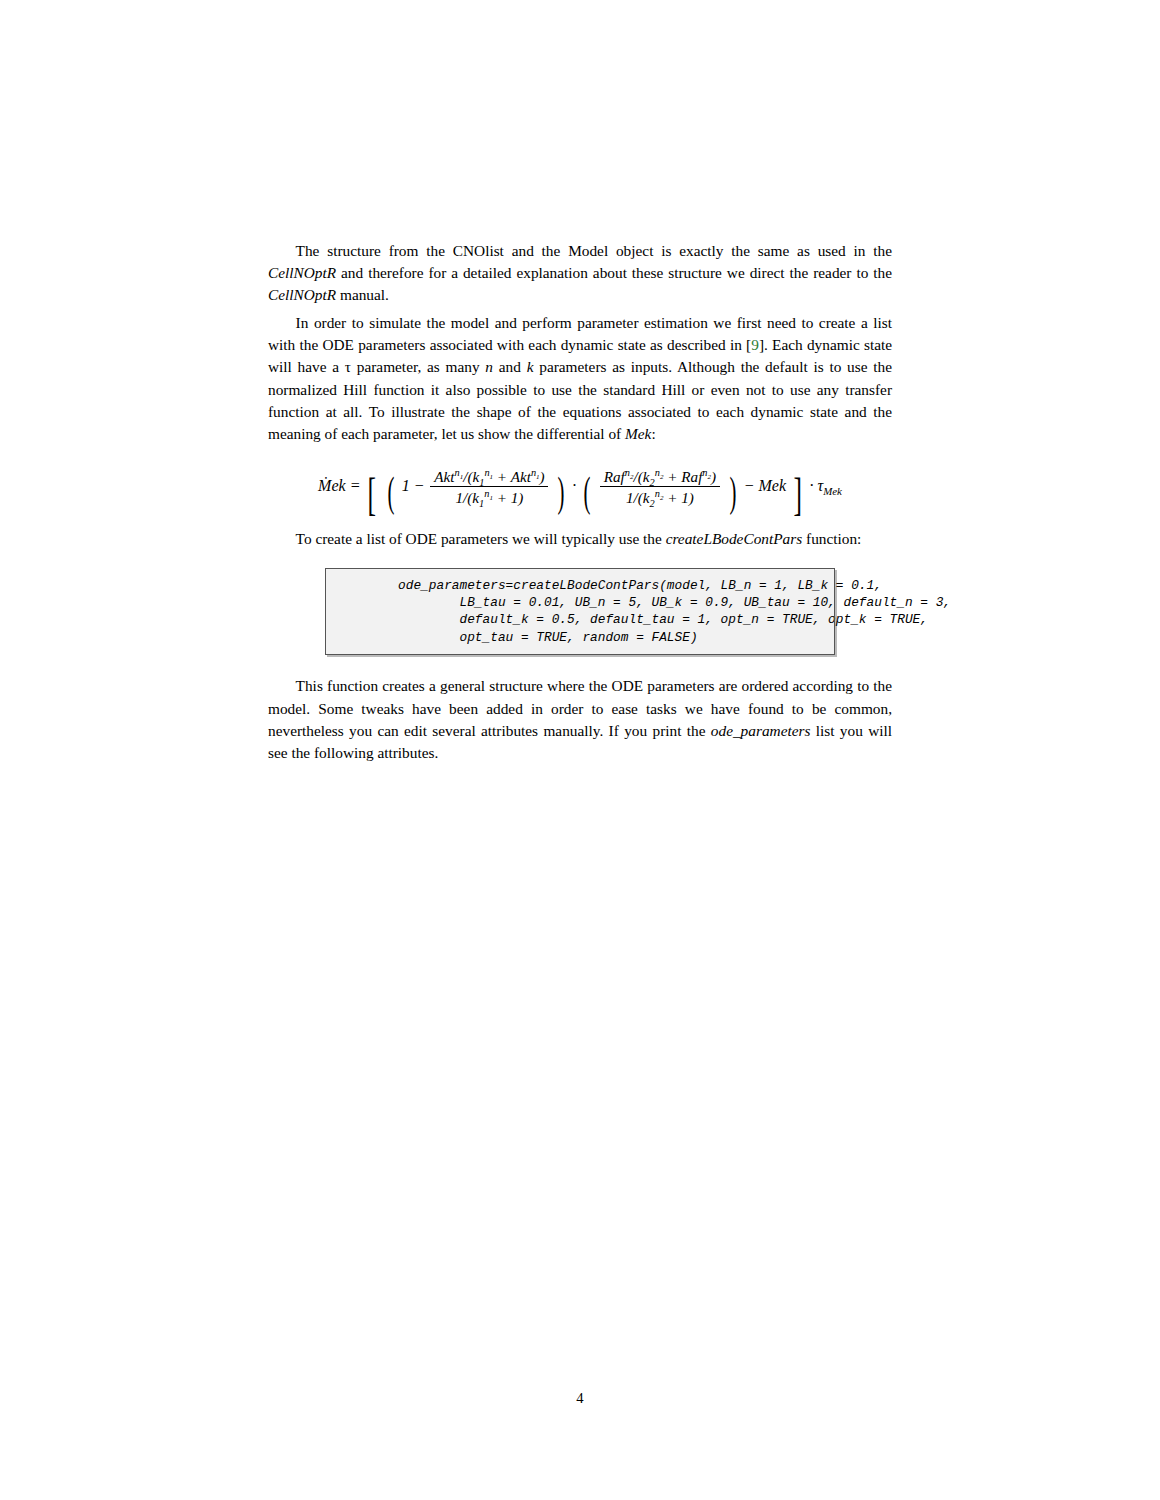The structure from the CNOlist and the Model object is exactly the same as used in the CellNOptR and therefore for a detailed explanation about these structure we direct the reader to the CellNOptR manual.
In order to simulate the model and perform parameter estimation we first need to create a list with the ODE parameters associated with each dynamic state as described in [9]. Each dynamic state will have a τ parameter, as many n and k parameters as inputs. Although the default is to use the normalized Hill function it also possible to use the standard Hill or even not to use any transfer function at all. To illustrate the shape of the equations associated to each dynamic state and the meaning of each parameter, let us show the differential of Mek:
Ṁek = [ ( 1 − Aktn1/(k1n1 + Aktn1) 1/(k1n1 + 1) ) · ( Rafn2/(k2n2 + Rafn2) 1/(k2n2 + 1) ) − Mek ] · τMek
To create a list of ODE parameters we will typically use the createLBodeContPars function:
        ode_parameters=createLBodeContPars(model, LB_n = 1, LB_k = 0.1,
                LB_tau = 0.01, UB_n = 5, UB_k = 0.9, UB_tau = 10, default_n = 3,
                default_k = 0.5, default_tau = 1, opt_n = TRUE, opt_k = TRUE,
                opt_tau = TRUE, random = FALSE)
This function creates a general structure where the ODE parameters are ordered according to the model. Some tweaks have been added in order to ease tasks we have found to be common, nevertheless you can edit several attributes manually. If you print the ode_parameters list you will see the following attributes.
4